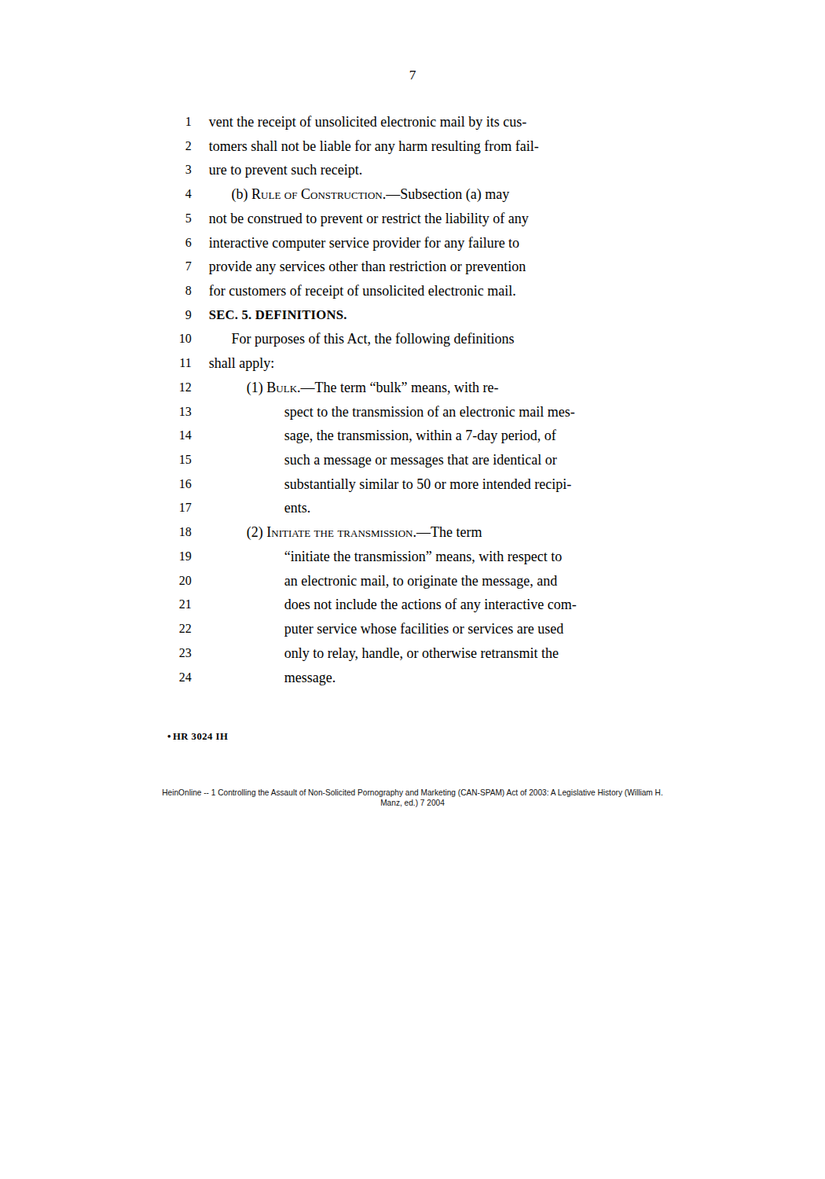7
vent the receipt of unsolicited electronic mail by its cus-
tomers shall not be liable for any harm resulting from fail-
ure to prevent such receipt.
(b) Rule of Construction.—Subsection (a) may
not be construed to prevent or restrict the liability of any
interactive computer service provider for any failure to
provide any services other than restriction or prevention
for customers of receipt of unsolicited electronic mail.
SEC. 5. DEFINITIONS.
For purposes of this Act, the following definitions
shall apply:
(1) Bulk.—The term “bulk” means, with re-
spect to the transmission of an electronic mail mes-
sage, the transmission, within a 7-day period, of
such a message or messages that are identical or
substantially similar to 50 or more intended recipi-
ents.
(2) Initiate the transmission.—The term
“initiate the transmission” means, with respect to
an electronic mail, to originate the message, and
does not include the actions of any interactive com-
puter service whose facilities or services are used
only to relay, handle, or otherwise retransmit the
message.
HR 3024 IH
HeinOnline -- 1 Controlling the Assault of Non-Solicited Pornography and Marketing (CAN-SPAM) Act of 2003: A Legislative History (William H. Manz, ed.) 7 2004